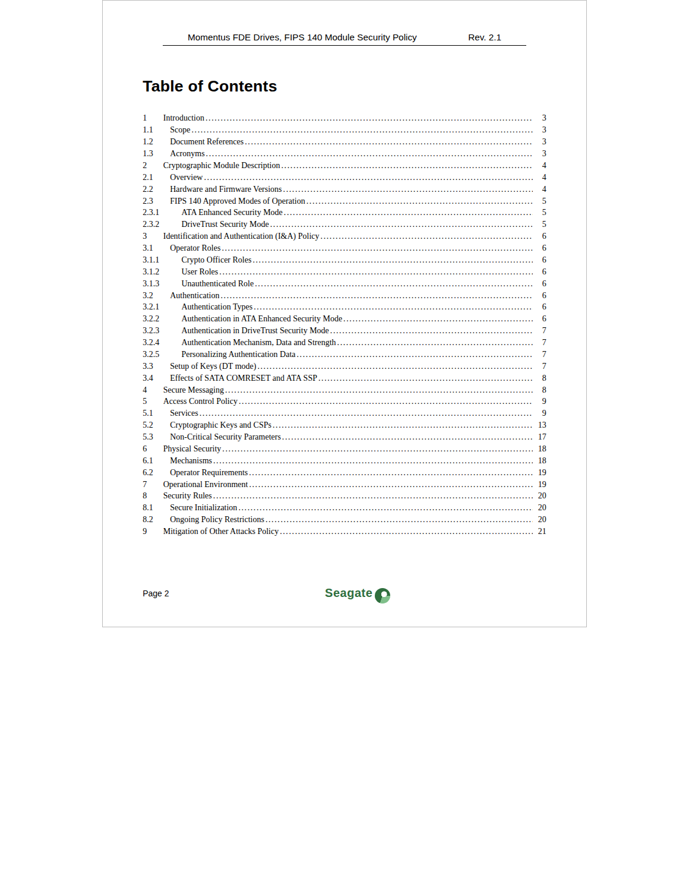Momentus FDE Drives, FIPS 140 Module Security Policy Rev. 2.1
Table of Contents
1 Introduction.................................................................................................................................................................. 3
1.1 Scope......................................................................................................................................................... 3
1.2 Document References................................................................................................................................. 3
1.3 Acronyms................................................................................................................................................. 3
2 Cryptographic Module Description................................................................................................................. 4
2.1 Overview.................................................................................................................................................. 4
2.2 Hardware and Firmware Versions................................................................................................................. 4
2.3 FIPS 140 Approved Modes of Operation......................................................................................................... 5
2.3.1 ATA Enhanced Security Mode......................................................................................................... 5
2.3.2 DriveTrust Security Mode................................................................................................................. 5
3 Identification and Authentication (I&A) Policy................................................................................................. 6
3.1 Operator Roles......................................................................................................................................... 6
3.1.1 Crypto Officer Roles......................................................................................................................... 6
3.1.2 User Roles................................................................................................................................. 6
3.1.3 Unauthenticated Role......................................................................................................................... 6
3.2 Authentication......................................................................................................................................... 6
3.2.1 Authentication Types......................................................................................................................... 6
3.2.2 Authentication in ATA Enhanced Security Mode................................................................................. 6
3.2.3 Authentication in DriveTrust Security Mode......................................................................................... 7
3.2.4 Authentication Mechanism, Data and Strength......................................................................................... 7
3.2.5 Personalizing Authentication Data......................................................................................................... 7
3.3 Setup of Keys (DT mode)......................................................................................................................... 7
3.4 Effects of SATA COMRESET and ATA SSP......................................................................................... 8
4 Secure Messaging................................................................................................................................................. 8
5 Access Control Policy................................................................................................................................................. 9
5.1 Services................................................................................................................................................. 9
5.2 Cryptographic Keys and CSPs................................................................................................................. 13
5.3 Non-Critical Security Parameters................................................................................................................. 17
6 Physical Security................................................................................................................................................. 18
6.1 Mechanisms................................................................................................................................................. 18
6.2 Operator Requirements................................................................................................................................. 19
7 Operational Environment................................................................................................................................. 19
8 Security Rules................................................................................................................................................. 20
8.1 Secure Initialization................................................................................................................................. 20
8.2 Ongoing Policy Restrictions................................................................................................................. 20
9 Mitigation of Other Attacks Policy................................................................................................................. 21
Page 2
Seagate